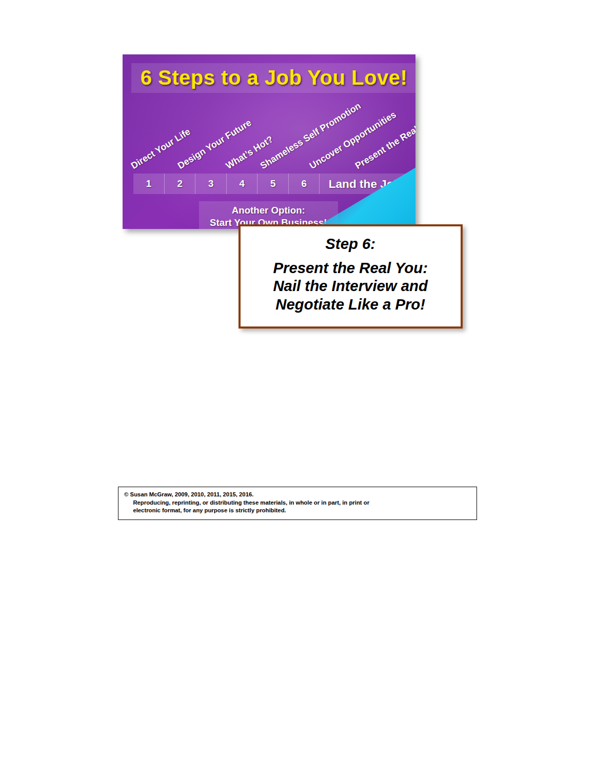6 Steps to a Job You Love!
Direct Your Life Design Your Future What’s Hot? Shameless Self Promotion Uncover Opportunities Present the Real You
1
2
3
4
5
6
Land the Job!
Another Option:
Start Your Own Business!
Step 6:
Present the Real You:
Nail the Interview and
Negotiate Like a Pro!
© Susan McGraw, 2009, 2010, 2011, 2015, 2016. Reproducing, reprinting, or distributing these materials, in whole or in part, in print or electronic format, for any purpose is strictly prohibited.